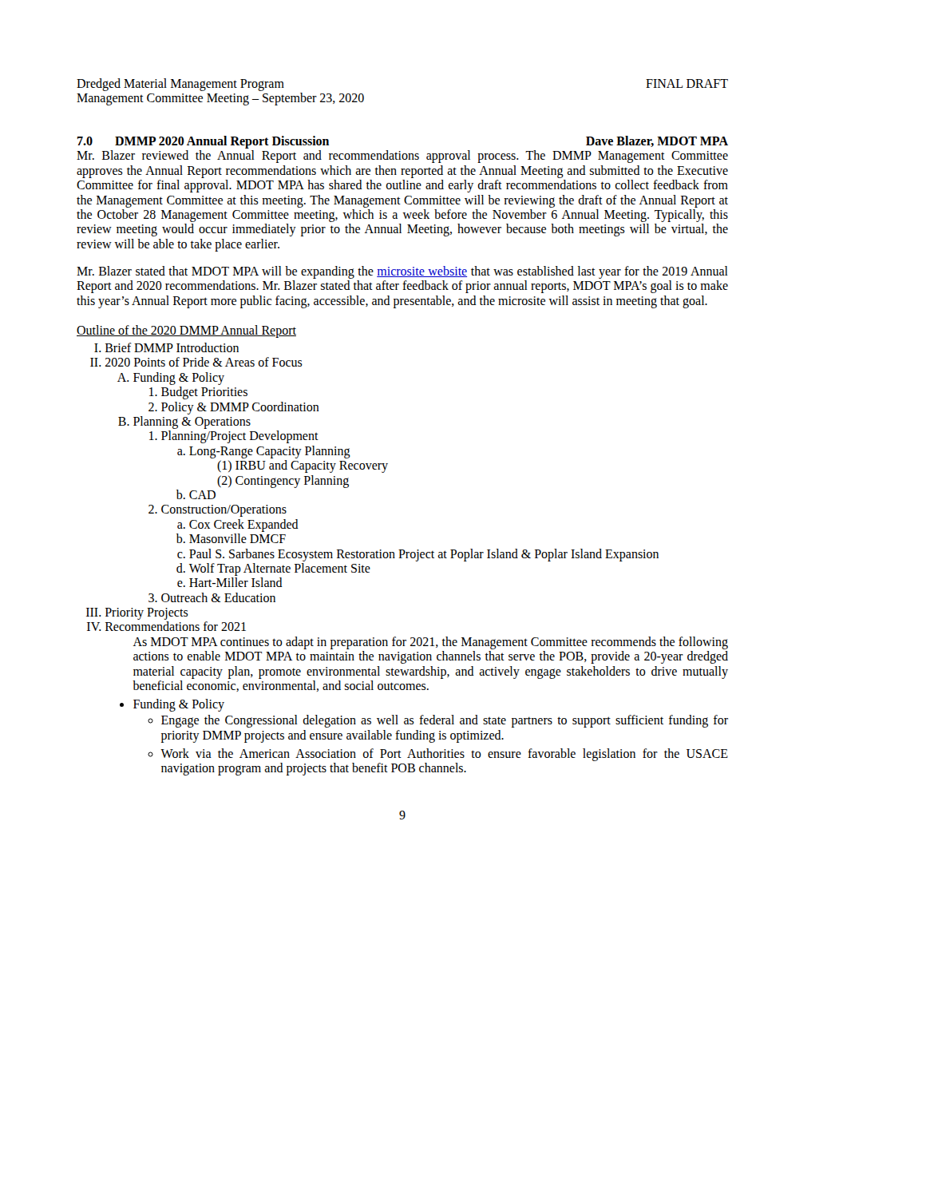Dredged Material Management Program
Management Committee Meeting – September 23, 2020
FINAL DRAFT
7.0 DMMP 2020 Annual Report Discussion Dave Blazer, MDOT MPA
Mr. Blazer reviewed the Annual Report and recommendations approval process. The DMMP Management Committee approves the Annual Report recommendations which are then reported at the Annual Meeting and submitted to the Executive Committee for final approval. MDOT MPA has shared the outline and early draft recommendations to collect feedback from the Management Committee at this meeting. The Management Committee will be reviewing the draft of the Annual Report at the October 28 Management Committee meeting, which is a week before the November 6 Annual Meeting. Typically, this review meeting would occur immediately prior to the Annual Meeting, however because both meetings will be virtual, the review will be able to take place earlier.
Mr. Blazer stated that MDOT MPA will be expanding the microsite website that was established last year for the 2019 Annual Report and 2020 recommendations. Mr. Blazer stated that after feedback of prior annual reports, MDOT MPA’s goal is to make this year’s Annual Report more public facing, accessible, and presentable, and the microsite will assist in meeting that goal.
Outline of the 2020 DMMP Annual Report
Brief DMMP Introduction
2020 Points of Pride & Areas of Focus
Funding & Policy
Budget Priorities
Policy & DMMP Coordination
Planning & Operations
Planning/Project Development
Long-Range Capacity Planning
(1) IRBU and Capacity Recovery
(2) Contingency Planning
CAD
Construction/Operations
Cox Creek Expanded
Masonville DMCF
Paul S. Sarbanes Ecosystem Restoration Project at Poplar Island & Poplar Island Expansion
Wolf Trap Alternate Placement Site
Hart-Miller Island
Outreach & Education
Priority Projects
Recommendations for 2021
As MDOT MPA continues to adapt in preparation for 2021, the Management Committee recommends the following actions to enable MDOT MPA to maintain the navigation channels that serve the POB, provide a 20-year dredged material capacity plan, promote environmental stewardship, and actively engage stakeholders to drive mutually beneficial economic, environmental, and social outcomes.
Funding & Policy
Engage the Congressional delegation as well as federal and state partners to support sufficient funding for priority DMMP projects and ensure available funding is optimized.
Work via the American Association of Port Authorities to ensure favorable legislation for the USACE navigation program and projects that benefit POB channels.
9